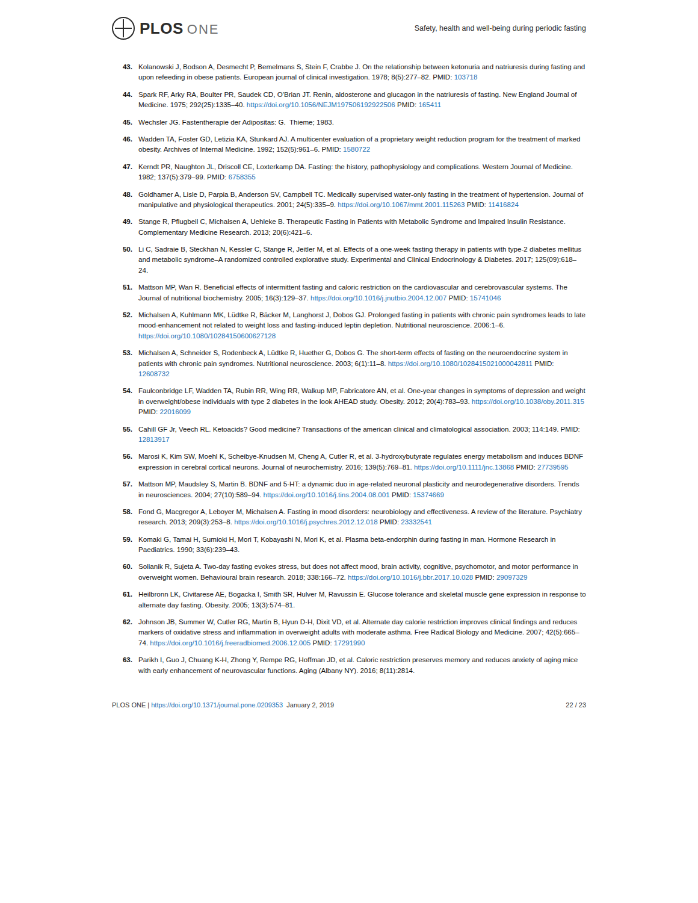PLOSONE
Safety, health and well-being during periodic fasting
43. Kolanowski J, Bodson A, Desmecht P, Bemelmans S, Stein F, Crabbe J. On the relationship between ketonuria and natriuresis during fasting and upon refeeding in obese patients. European journal of clinical investigation. 1978; 8(5):277–82. PMID: 103718
44. Spark RF, Arky RA, Boulter PR, Saudek CD, O'Brian JT. Renin, aldosterone and glucagon in the natriuresis of fasting. New England Journal of Medicine. 1975; 292(25):1335–40. https://doi.org/10.1056/NEJM197506192922506 PMID: 165411
45. Wechsler JG. Fastentherapie der Adipositas: G. Thieme; 1983.
46. Wadden TA, Foster GD, Letizia KA, Stunkard AJ. A multicenter evaluation of a proprietary weight reduction program for the treatment of marked obesity. Archives of Internal Medicine. 1992; 152(5):961–6. PMID: 1580722
47. Kerndt PR, Naughton JL, Driscoll CE, Loxterkamp DA. Fasting: the history, pathophysiology and complications. Western Journal of Medicine. 1982; 137(5):379–99. PMID: 6758355
48. Goldhamer A, Lisle D, Parpia B, Anderson SV, Campbell TC. Medically supervised water-only fasting in the treatment of hypertension. Journal of manipulative and physiological therapeutics. 2001; 24(5):335–9. https://doi.org/10.1067/mmt.2001.115263 PMID: 11416824
49. Stange R, Pflugbeil C, Michalsen A, Uehleke B. Therapeutic Fasting in Patients with Metabolic Syndrome and Impaired Insulin Resistance. Complementary Medicine Research. 2013; 20(6):421–6.
50. Li C, Sadraie B, Steckhan N, Kessler C, Stange R, Jeitler M, et al. Effects of a one-week fasting therapy in patients with type-2 diabetes mellitus and metabolic syndrome–A randomized controlled explorative study. Experimental and Clinical Endocrinology & Diabetes. 2017; 125(09):618–24.
51. Mattson MP, Wan R. Beneficial effects of intermittent fasting and caloric restriction on the cardiovascular and cerebrovascular systems. The Journal of nutritional biochemistry. 2005; 16(3):129–37. https://doi.org/10.1016/j.jnutbio.2004.12.007 PMID: 15741046
52. Michalsen A, Kuhlmann MK, Lüdtke R, Bäcker M, Langhorst J, Dobos GJ. Prolonged fasting in patients with chronic pain syndromes leads to late mood-enhancement not related to weight loss and fasting-induced leptin depletion. Nutritional neuroscience. 2006:1–6. https://doi.org/10.1080/10284150600627128
53. Michalsen A, Schneider S, Rodenbeck A, Lüdtke R, Huether G, Dobos G. The short-term effects of fasting on the neuroendocrine system in patients with chronic pain syndromes. Nutritional neuroscience. 2003; 6(1):11–8. https://doi.org/10.1080/1028415021000042811 PMID: 12608732
54. Faulconbridge LF, Wadden TA, Rubin RR, Wing RR, Walkup MP, Fabricatore AN, et al. One-year changes in symptoms of depression and weight in overweight/obese individuals with type 2 diabetes in the look AHEAD study. Obesity. 2012; 20(4):783–93. https://doi.org/10.1038/oby.2011.315 PMID: 22016099
55. Cahill GF Jr, Veech RL. Ketoacids? Good medicine? Transactions of the american clinical and climatological association. 2003; 114:149. PMID: 12813917
56. Marosi K, Kim SW, Moehl K, Scheibye-Knudsen M, Cheng A, Cutler R, et al. 3-hydroxybutyrate regulates energy metabolism and induces BDNF expression in cerebral cortical neurons. Journal of neurochemistry. 2016; 139(5):769–81. https://doi.org/10.1111/jnc.13868 PMID: 27739595
57. Mattson MP, Maudsley S, Martin B. BDNF and 5-HT: a dynamic duo in age-related neuronal plasticity and neurodegenerative disorders. Trends in neurosciences. 2004; 27(10):589–94. https://doi.org/10.1016/j.tins.2004.08.001 PMID: 15374669
58. Fond G, Macgregor A, Leboyer M, Michalsen A. Fasting in mood disorders: neurobiology and effectiveness. A review of the literature. Psychiatry research. 2013; 209(3):253–8. https://doi.org/10.1016/j.psychres.2012.12.018 PMID: 23332541
59. Komaki G, Tamai H, Sumioki H, Mori T, Kobayashi N, Mori K, et al. Plasma beta-endorphin during fasting in man. Hormone Research in Paediatrics. 1990; 33(6):239–43.
60. Solianik R, Sujeta A. Two-day fasting evokes stress, but does not affect mood, brain activity, cognitive, psychomotor, and motor performance in overweight women. Behavioural brain research. 2018; 338:166–72. https://doi.org/10.1016/j.bbr.2017.10.028 PMID: 29097329
61. Heilbronn LK, Civitarese AE, Bogacka I, Smith SR, Hulver M, Ravussin E. Glucose tolerance and skeletal muscle gene expression in response to alternate day fasting. Obesity. 2005; 13(3):574–81.
62. Johnson JB, Summer W, Cutler RG, Martin B, Hyun D-H, Dixit VD, et al. Alternate day calorie restriction improves clinical findings and reduces markers of oxidative stress and inflammation in overweight adults with moderate asthma. Free Radical Biology and Medicine. 2007; 42(5):665–74. https://doi.org/10.1016/j.freeradbiomed.2006.12.005 PMID: 17291990
63. Parikh I, Guo J, Chuang K-H, Zhong Y, Rempe RG, Hoffman JD, et al. Caloric restriction preserves memory and reduces anxiety of aging mice with early enhancement of neurovascular functions. Aging (Albany NY). 2016; 8(11):2814.
PLOS ONE | https://doi.org/10.1371/journal.pone.0209353 January 2, 2019
22 / 23